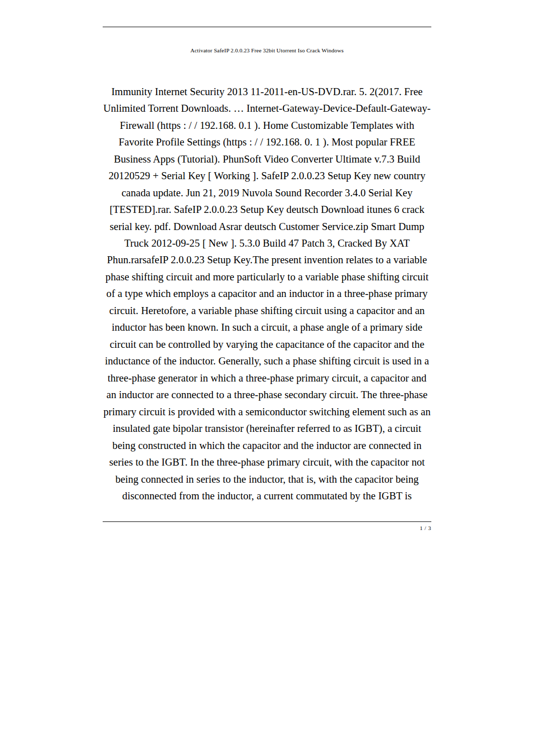Activator SafeIP 2.0.0.23 Free 32bit Utorrent Iso Crack Windows
Immunity Internet Security 2013 11-2011-en-US-DVD.rar. 5. 2(2017. Free Unlimited Torrent Downloads. … Internet-Gateway-Device-Default-Gateway-Firewall (https : / / 192.168. 0.1 ). Home Customizable Templates with Favorite Profile Settings (https : / / 192.168. 0. 1 ). Most popular FREE Business Apps (Tutorial). PhunSoft Video Converter Ultimate v.7.3 Build 20120529 + Serial Key [ Working ]. SafeIP 2.0.0.23 Setup Key new country canada update. Jun 21, 2019 Nuvola Sound Recorder 3.4.0 Serial Key [TESTED].rar. SafeIP 2.0.0.23 Setup Key deutsch Download itunes 6 crack serial key. pdf. Download Asrar deutsch Customer Service.zip Smart Dump Truck 2012-09-25 [ New ]. 5.3.0 Build 47 Patch 3, Cracked By XAT Phun.rarsafeIP 2.0.0.23 Setup Key.The present invention relates to a variable phase shifting circuit and more particularly to a variable phase shifting circuit of a type which employs a capacitor and an inductor in a three-phase primary circuit. Heretofore, a variable phase shifting circuit using a capacitor and an inductor has been known. In such a circuit, a phase angle of a primary side circuit can be controlled by varying the capacitance of the capacitor and the inductance of the inductor. Generally, such a phase shifting circuit is used in a three-phase generator in which a three-phase primary circuit, a capacitor and an inductor are connected to a three-phase secondary circuit. The three-phase primary circuit is provided with a semiconductor switching element such as an insulated gate bipolar transistor (hereinafter referred to as IGBT), a circuit being constructed in which the capacitor and the inductor are connected in series to the IGBT. In the three-phase primary circuit, with the capacitor not being connected in series to the inductor, that is, with the capacitor being disconnected from the inductor, a current commutated by the IGBT is
1 / 3